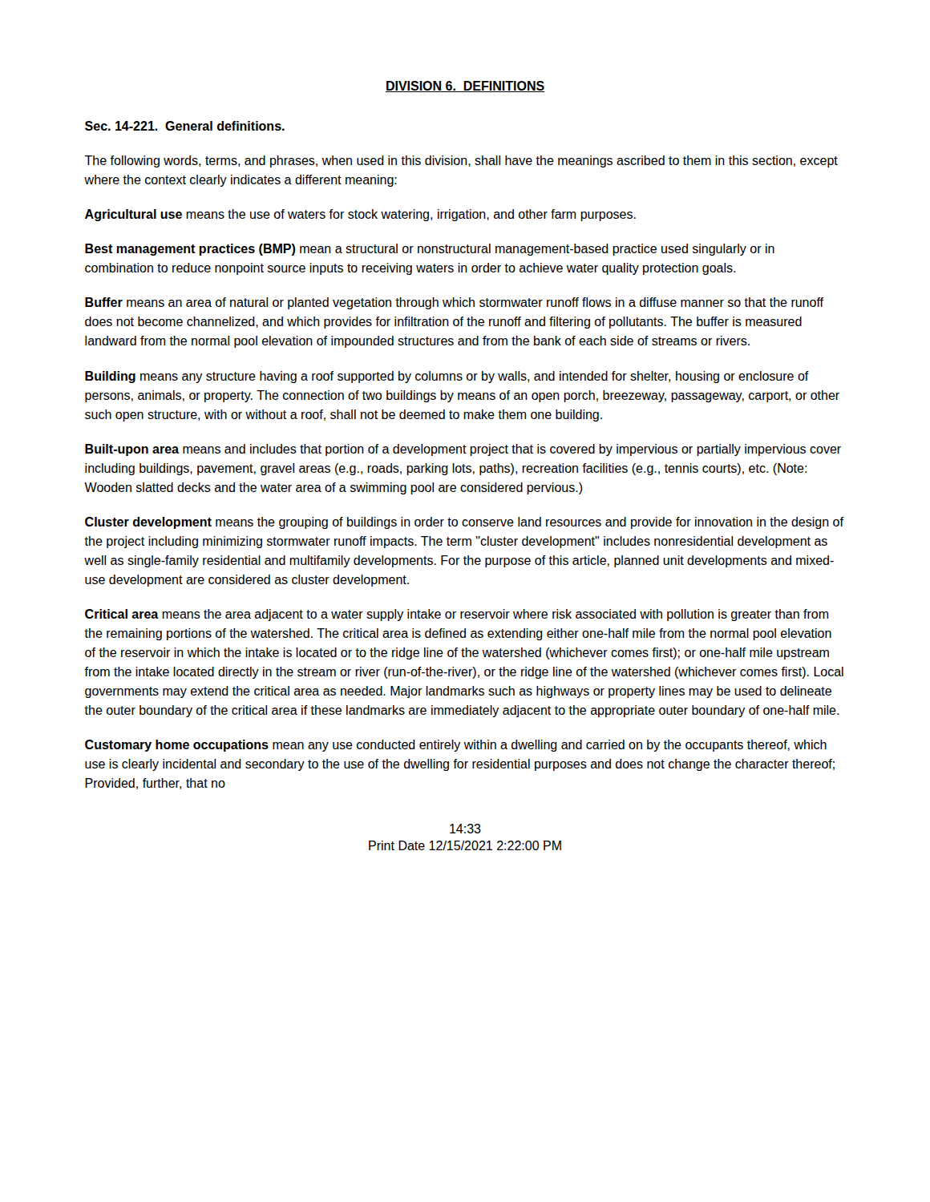DIVISION 6. DEFINITIONS
Sec. 14-221. General definitions.
The following words, terms, and phrases, when used in this division, shall have the meanings ascribed to them in this section, except where the context clearly indicates a different meaning:
Agricultural use means the use of waters for stock watering, irrigation, and other farm purposes.
Best management practices (BMP) mean a structural or nonstructural management-based practice used singularly or in combination to reduce nonpoint source inputs to receiving waters in order to achieve water quality protection goals.
Buffer means an area of natural or planted vegetation through which stormwater runoff flows in a diffuse manner so that the runoff does not become channelized, and which provides for infiltration of the runoff and filtering of pollutants. The buffer is measured landward from the normal pool elevation of impounded structures and from the bank of each side of streams or rivers.
Building means any structure having a roof supported by columns or by walls, and intended for shelter, housing or enclosure of persons, animals, or property. The connection of two buildings by means of an open porch, breezeway, passageway, carport, or other such open structure, with or without a roof, shall not be deemed to make them one building.
Built-upon area means and includes that portion of a development project that is covered by impervious or partially impervious cover including buildings, pavement, gravel areas (e.g., roads, parking lots, paths), recreation facilities (e.g., tennis courts), etc. (Note: Wooden slatted decks and the water area of a swimming pool are considered pervious.)
Cluster development means the grouping of buildings in order to conserve land resources and provide for innovation in the design of the project including minimizing stormwater runoff impacts. The term "cluster development" includes nonresidential development as well as single-family residential and multifamily developments. For the purpose of this article, planned unit developments and mixed-use development are considered as cluster development.
Critical area means the area adjacent to a water supply intake or reservoir where risk associated with pollution is greater than from the remaining portions of the watershed. The critical area is defined as extending either one-half mile from the normal pool elevation of the reservoir in which the intake is located or to the ridge line of the watershed (whichever comes first); or one-half mile upstream from the intake located directly in the stream or river (run-of-the-river), or the ridge line of the watershed (whichever comes first). Local governments may extend the critical area as needed. Major landmarks such as highways or property lines may be used to delineate the outer boundary of the critical area if these landmarks are immediately adjacent to the appropriate outer boundary of one-half mile.
Customary home occupations mean any use conducted entirely within a dwelling and carried on by the occupants thereof, which use is clearly incidental and secondary to the use of the dwelling for residential purposes and does not change the character thereof; Provided, further, that no
14:33
Print Date 12/15/2021 2:22:00 PM